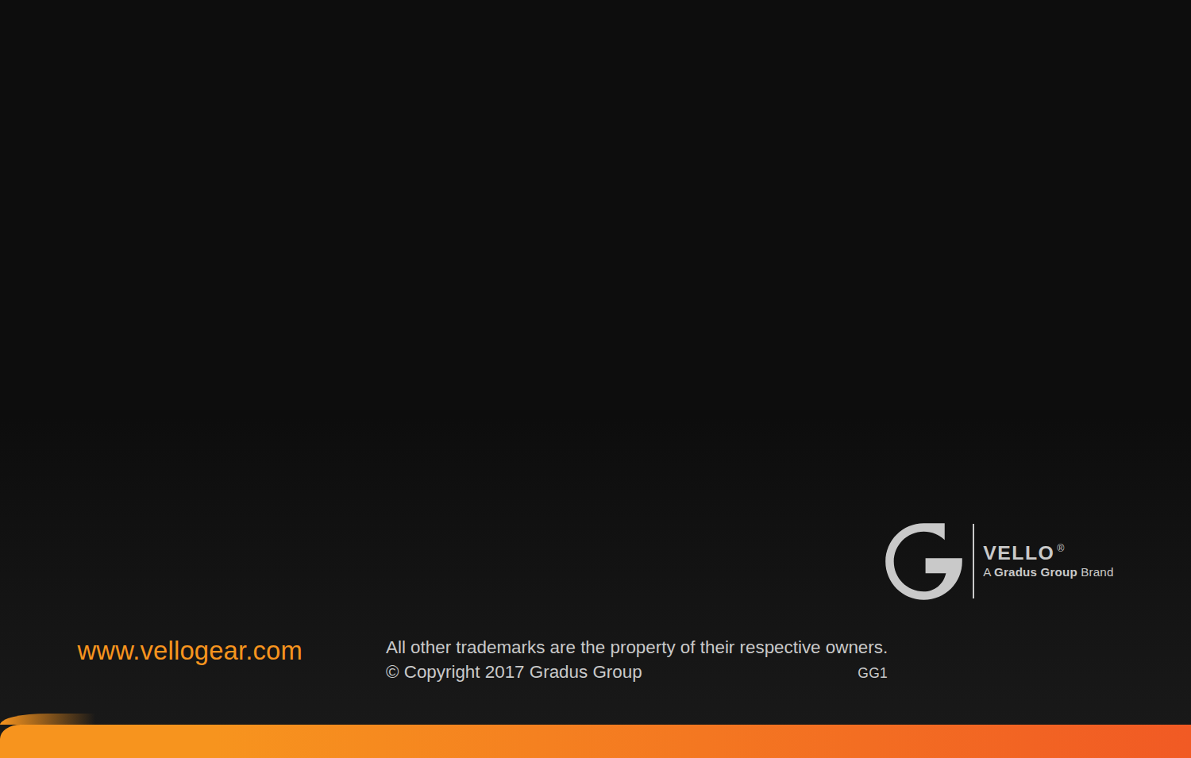VELLO®
A Gradus Group Brand
www.vellogear.com
All other trademarks are the property of their respective owners.
© Copyright 2017 Gradus Group GG1